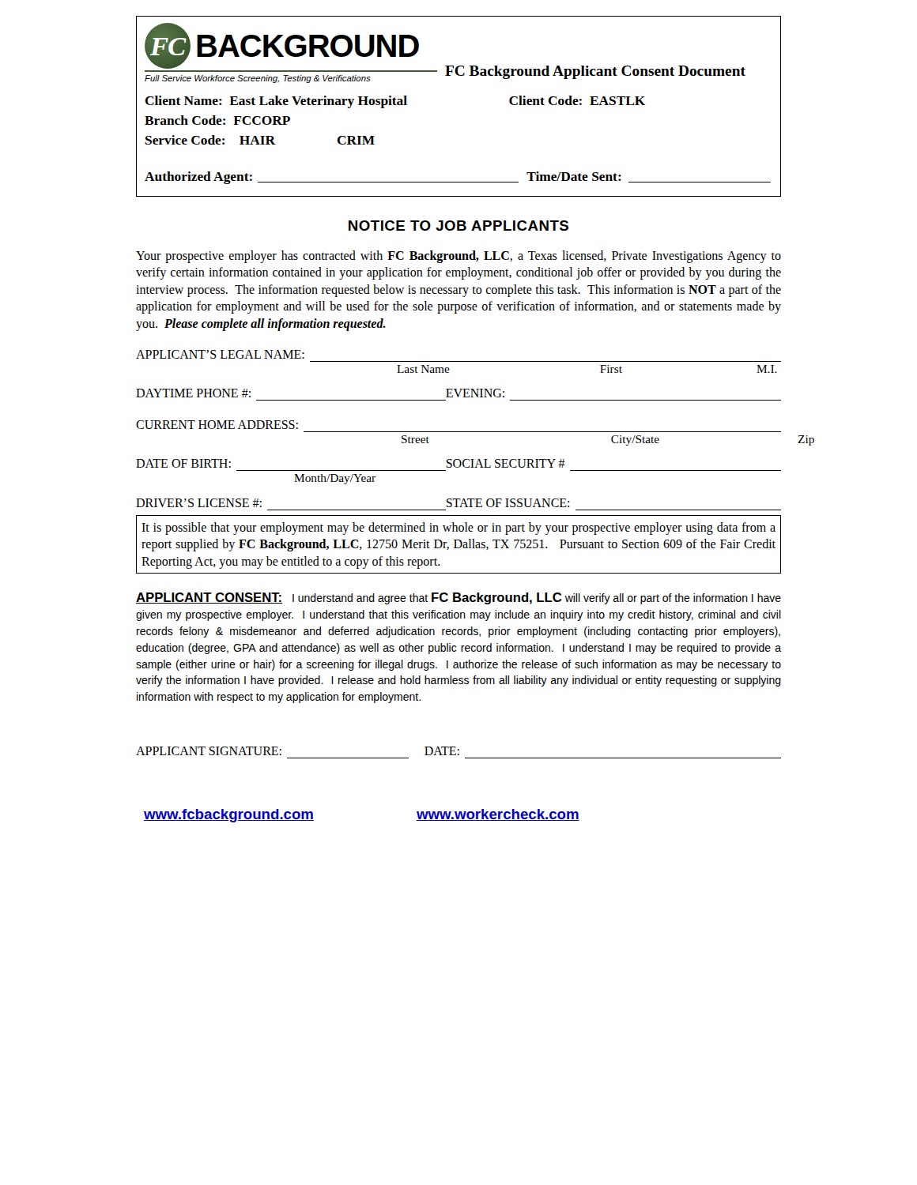FC
BACKGROUND
Full Service Workforce Screening, Testing & Verifications
FC Background Applicant Consent Document
Client Name: East Lake Veterinary Hospital
Client Code: EASTLK
Branch Code: FCCORP
Service Code: HAIR CRIM
Authorized Agent: Time/Date Sent:
NOTICE TO JOB APPLICANTS
Your prospective employer has contracted with FC Background, LLC, a Texas licensed, Private Investigations Agency to verify certain information contained in your application for employment, conditional job offer or provided by you during the interview process. The information requested below is necessary to complete this task. This information is NOT a part of the application for employment and will be used for the sole purpose of verification of information, and or statements made by you. Please complete all information requested.
APPLICANT’S LEGAL NAME:
Last Name First M.I.
DAYTIME PHONE #:
EVENING:
CURRENT HOME ADDRESS:
Street City/State Zip
DATE OF BIRTH:
SOCIAL SECURITY #
Month/Day/Year
DRIVER’S LICENSE #:
STATE OF ISSUANCE:
It is possible that your employment may be determined in whole or in part by your prospective employer using data from a report supplied by FC Background, LLC, 12750 Merit Dr, Dallas, TX 75251. Pursuant to Section 609 of the Fair Credit Reporting Act, you may be entitled to a copy of this report.
APPLICANT CONSENT: I understand and agree that FC Background, LLC will verify all or part of the information I have given my prospective employer. I understand that this verification may include an inquiry into my credit history, criminal and civil records felony & misdemeanor and deferred adjudication records, prior employment (including contacting prior employers), education (degree, GPA and attendance) as well as other public record information. I understand I may be required to provide a sample (either urine or hair) for a screening for illegal drugs. I authorize the release of such information as may be necessary to verify the information I have provided. I release and hold harmless from all liability any individual or entity requesting or supplying information with respect to my application for employment.
APPLICANT SIGNATURE: DATE:
www.fcbackground.com www.workercheck.com